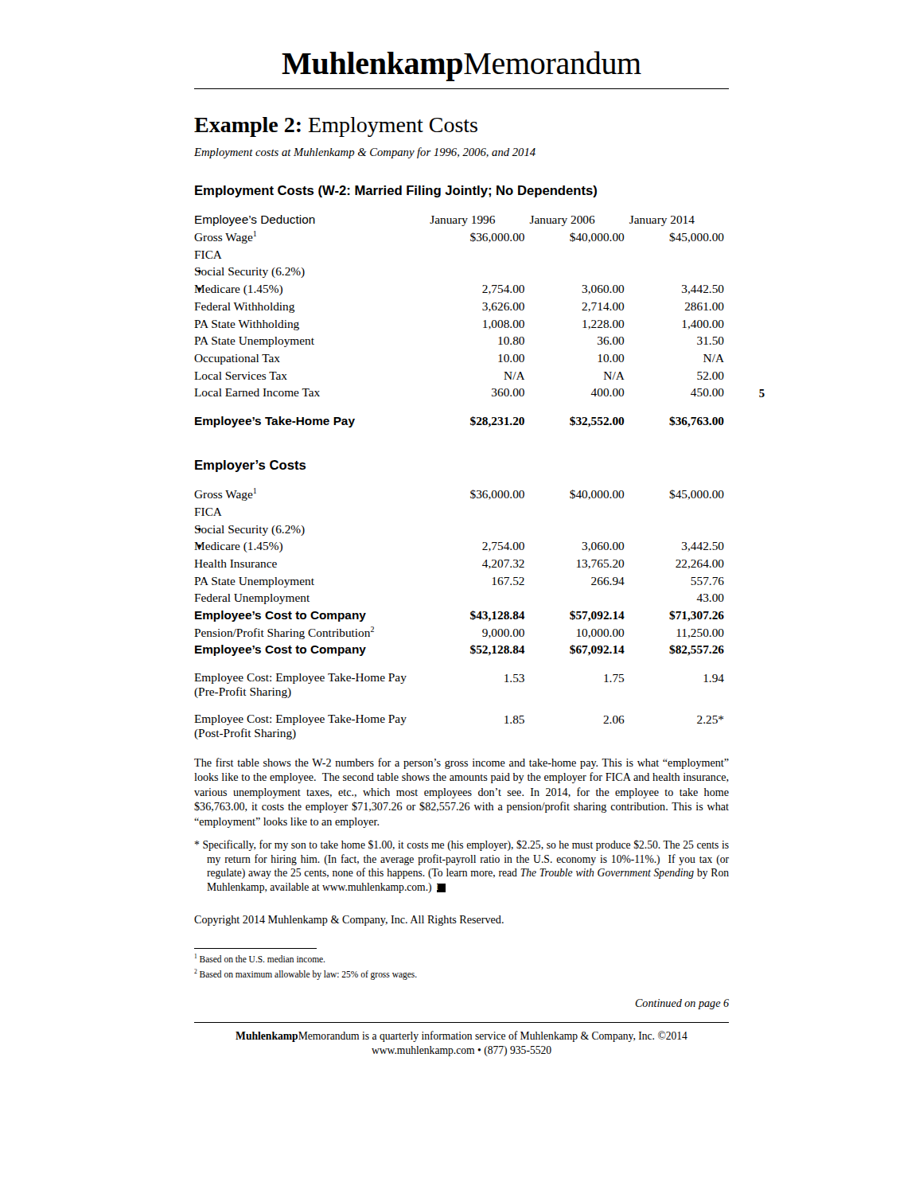Muhlenkamp Memorandum
5
Example 2: Employment Costs
Employment costs at Muhlenkamp & Company for 1996, 2006, and 2014
Employment Costs (W-2: Married Filing Jointly; No Dependents)
| Employee’s Deduction | January 1996 | January 2006 | January 2014 |
| --- | --- | --- | --- |
| Gross Wage 1 | $36,000.00 | $40,000.00 | $45,000.00 |
| FICA | | | |
| Social Security (6.2%) | | | |
| Medicare (1.45%) | 2,754.00 | 3,060.00 | 3,442.50 |
| Federal Withholding | 3,626.00 | 2,714.00 | 2861.00 |
| PA State Withholding | 1,008.00 | 1,228.00 | 1,400.00 |
| PA State Unemployment | 10.80 | 36.00 | 31.50 |
| Occupational Tax | 10.00 | 10.00 | N/A |
| Local Services Tax | N/A | N/A | 52.00 |
| Local Earned Income Tax | 360.00 | 400.00 | 450.00 |
| Employee’s Take-Home Pay | $28,231.20 | $32,552.00 | $36,763.00 |
Employer’s Costs
| Gross Wage 1 | $36,000.00 | $40,000.00 | $45,000.00 |
| FICA | | | |
| Social Security (6.2%) | | | |
| Medicare (1.45%) | 2,754.00 | 3,060.00 | 3,442.50 |
| Health Insurance | 4,207.32 | 13,765.20 | 22,264.00 |
| PA State Unemployment | 167.52 | 266.94 | 557.76 |
| Federal Unemployment | | | 43.00 |
| Employee’s Cost to Company | $43,128.84 | $57,092.14 | $71,307.26 |
| Pension/Profit Sharing Contribution 2 | 9,000.00 | 10,000.00 | 11,250.00 |
| Employee’s Cost to Company | $52,128.84 | $67,092.14 | $82,557.26 |
| Employee Cost: Employee Take-Home Pay (Pre-Profit Sharing) | 1.53 | 1.75 | 1.94 |
| Employee Cost: Employee Take-Home Pay (Post-Profit Sharing) | 1.85 | 2.06 | 2.25* |
The first table shows the W-2 numbers for a person’s gross income and take-home pay. This is what “employment” looks like to the employee. The second table shows the amounts paid by the employer for FICA and health insurance, various unemployment taxes, etc., which most employees don’t see. In 2014, for the employee to take home $36,763.00, it costs the employer $71,307.26 or $82,557.26 with a pension/profit sharing contribution. This is what “employment” looks like to an employer.
* Specifically, for my son to take home $1.00, it costs me (his employer), $2.25, so he must produce $2.50. The 25 cents is my return for hiring him. (In fact, the average profit-payroll ratio in the U.S. economy is 10%-11%.) If you tax (or regulate) away the 25 cents, none of this happens. (To learn more, read The Trouble with Government Spending by Ron Muhlenkamp, available at www.muhlenkamp.com.) M
Copyright 2014 Muhlenkamp & Company, Inc. All Rights Reserved.
1 Based on the U.S. median income.
2 Based on maximum allowable by law: 25% of gross wages.
Continued on page 6
Muhlenkamp Memorandum is a quarterly information service of Muhlenkamp & Company, Inc. ©2014
www.muhlenkamp.com • (877) 935-5520